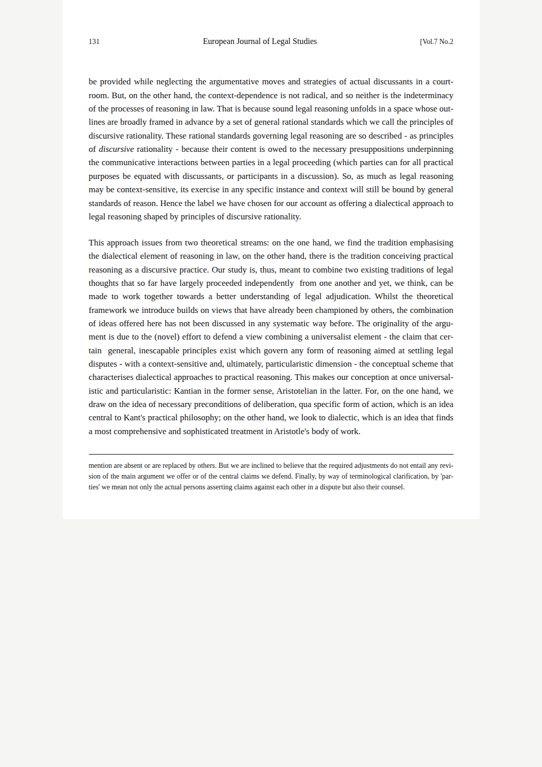131 European Journal of Legal Studies [Vol.7 No.2
be provided while neglecting the argumentative moves and strategies of actual discussants in a courtroom. But, on the other hand, the context-dependence is not radical, and so neither is the indeterminacy of the processes of reasoning in law. That is because sound legal reasoning unfolds in a space whose outlines are broadly framed in advance by a set of general rational standards which we call the principles of discursive rationality. These rational standards governing legal reasoning are so described - as principles of discursive rationality - because their content is owed to the necessary presuppositions underpinning the communicative interactions between parties in a legal proceeding (which parties can for all practical purposes be equated with discussants, or participants in a discussion). So, as much as legal reasoning may be context-sensitive, its exercise in any specific instance and context will still be bound by general standards of reason. Hence the label we have chosen for our account as offering a dialectical approach to legal reasoning shaped by principles of discursive rationality.
This approach issues from two theoretical streams: on the one hand, we find the tradition emphasising the dialectical element of reasoning in law, on the other hand, there is the tradition conceiving practical reasoning as a discursive practice. Our study is, thus, meant to combine two existing traditions of legal thoughts that so far have largely proceeded independently from one another and yet, we think, can be made to work together towards a better understanding of legal adjudication. Whilst the theoretical framework we introduce builds on views that have already been championed by others, the combination of ideas offered here has not been discussed in any systematic way before. The originality of the argument is due to the (novel) effort to defend a view combining a universalist element - the claim that certain general, inescapable principles exist which govern any form of reasoning aimed at settling legal disputes - with a context-sensitive and, ultimately, particularistic dimension - the conceptual scheme that characterises dialectical approaches to practical reasoning. This makes our conception at once universalistic and particularistic: Kantian in the former sense, Aristotelian in the latter. For, on the one hand, we draw on the idea of necessary preconditions of deliberation, qua specific form of action, which is an idea central to Kant's practical philosophy; on the other hand, we look to dialectic, which is an idea that finds a most comprehensive and sophisticated treatment in Aristotle's body of work.
mention are absent or are replaced by others. But we are inclined to believe that the required adjustments do not entail any revision of the main argument we offer or of the central claims we defend. Finally, by way of terminological clarification, by 'parties' we mean not only the actual persons asserting claims against each other in a dispute but also their counsel.